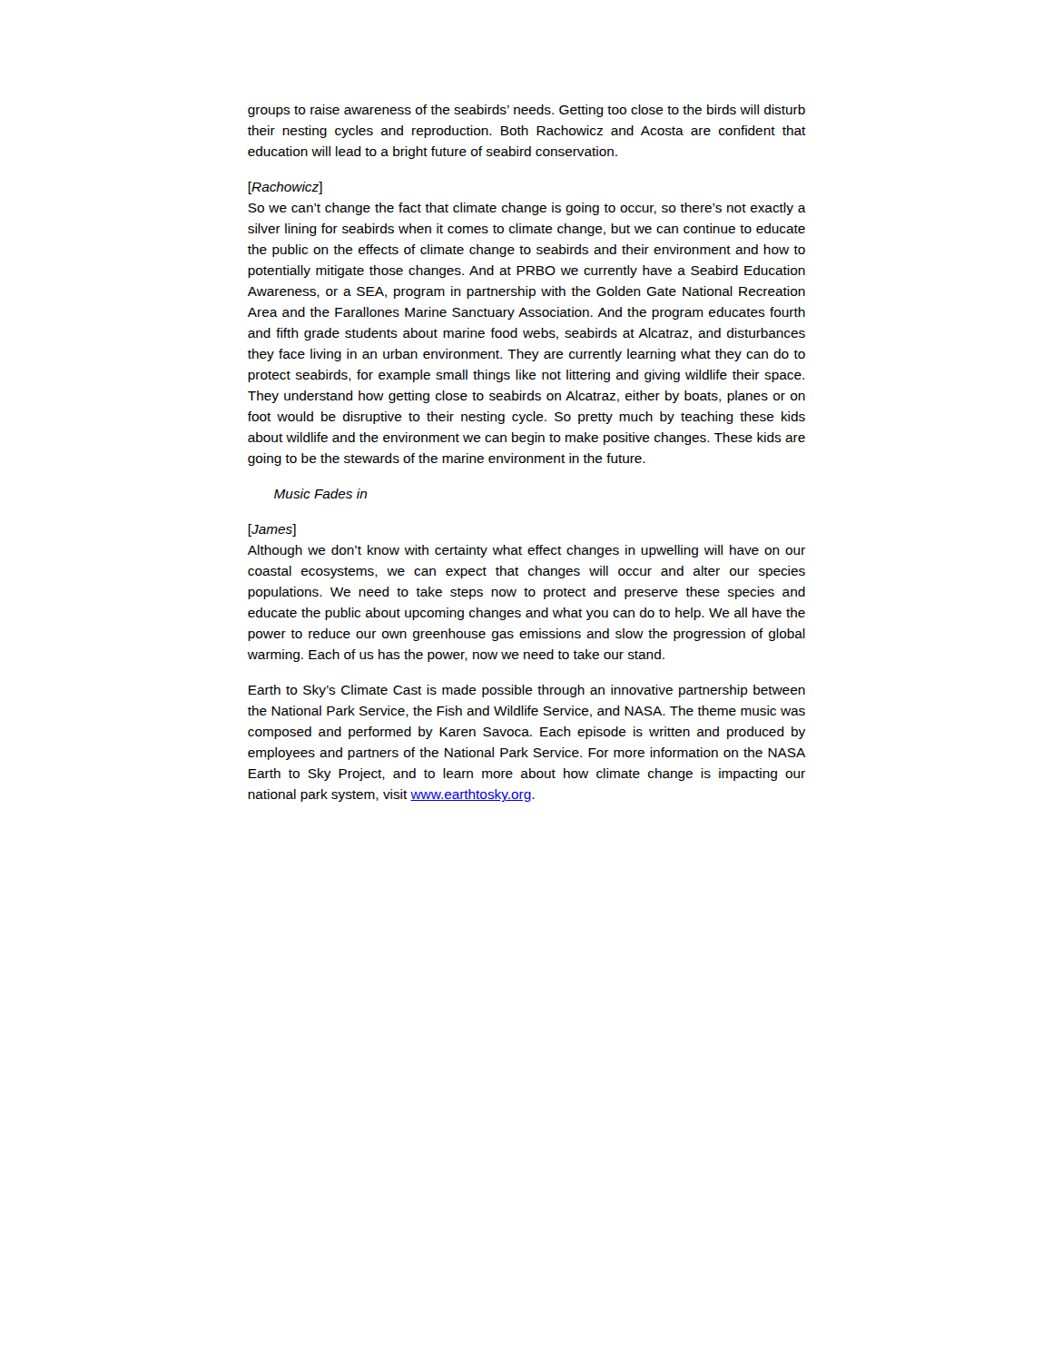groups to raise awareness of the seabirds’ needs. Getting too close to the birds will disturb their nesting cycles and reproduction. Both Rachowicz and Acosta are confident that education will lead to a bright future of seabird conservation.
[Rachowicz]
So we can’t change the fact that climate change is going to occur, so there’s not exactly a silver lining for seabirds when it comes to climate change, but we can continue to educate the public on the effects of climate change to seabirds and their environment and how to potentially mitigate those changes. And at PRBO we currently have a Seabird Education Awareness, or a SEA, program in partnership with the Golden Gate National Recreation Area and the Farallones Marine Sanctuary Association. And the program educates fourth and fifth grade students about marine food webs, seabirds at Alcatraz, and disturbances they face living in an urban environment. They are currently learning what they can do to protect seabirds, for example small things like not littering and giving wildlife their space. They understand how getting close to seabirds on Alcatraz, either by boats, planes or on foot would be disruptive to their nesting cycle. So pretty much by teaching these kids about wildlife and the environment we can begin to make positive changes. These kids are going to be the stewards of the marine environment in the future.
Music Fades in
[James]
Although we don’t know with certainty what effect changes in upwelling will have on our coastal ecosystems, we can expect that changes will occur and alter our species populations. We need to take steps now to protect and preserve these species and educate the public about upcoming changes and what you can do to help. We all have the power to reduce our own greenhouse gas emissions and slow the progression of global warming. Each of us has the power, now we need to take our stand.
Earth to Sky’s Climate Cast is made possible through an innovative partnership between the National Park Service, the Fish and Wildlife Service, and NASA. The theme music was composed and performed by Karen Savoca. Each episode is written and produced by employees and partners of the National Park Service. For more information on the NASA Earth to Sky Project, and to learn more about how climate change is impacting our national park system, visit www.earthtosky.org.